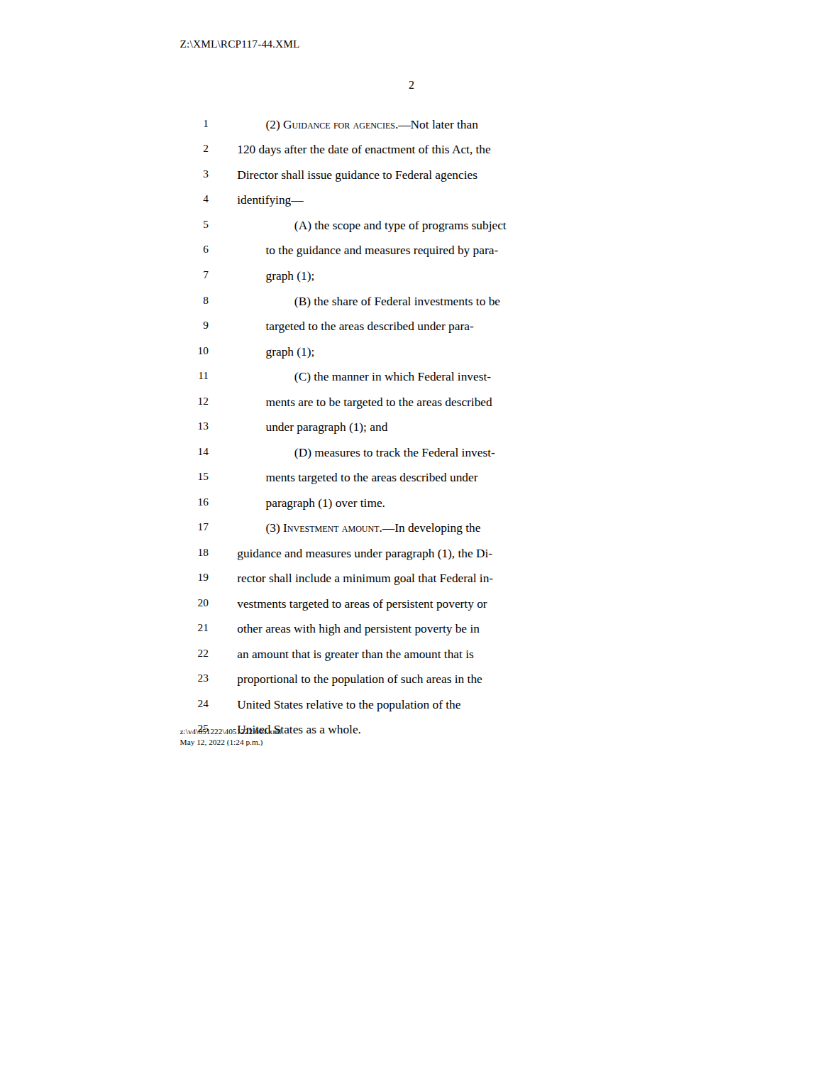Z:\XML\RCP117-44.XML
2
| 1 | (2) Guidance for agencies. —Not later than |
| 2 | 120 days after the date of enactment of this Act, the |
| 3 | Director shall issue guidance to Federal agencies |
| 4 | identifying— |
| 5 | (A) the scope and type of programs subject |
| 6 | to the guidance and measures required by para- |
| 7 | graph (1); |
| 8 | (B) the share of Federal investments to be |
| 9 | targeted to the areas described under para- |
| 10 | graph (1); |
| 11 | (C) the manner in which Federal invest- |
| 12 | ments are to be targeted to the areas described |
| 13 | under paragraph (1); and |
| 14 | (D) measures to track the Federal invest- |
| 15 | ments targeted to the areas described under |
| 16 | paragraph (1) over time. |
| 17 | (3) Investment amount. —In developing the |
| 18 | guidance and measures under paragraph (1), the Di- |
| 19 | rector shall include a minimum goal that Federal in- |
| 20 | vestments targeted to areas of persistent poverty or |
| 21 | other areas with high and persistent poverty be in |
| 22 | an amount that is greater than the amount that is |
| 23 | proportional to the population of such areas in the |
| 24 | United States relative to the population of the |
| 25 | United States as a whole. |
z:\v4\051222\4051222.004.xml
May 12, 2022 (1:24 p.m.)